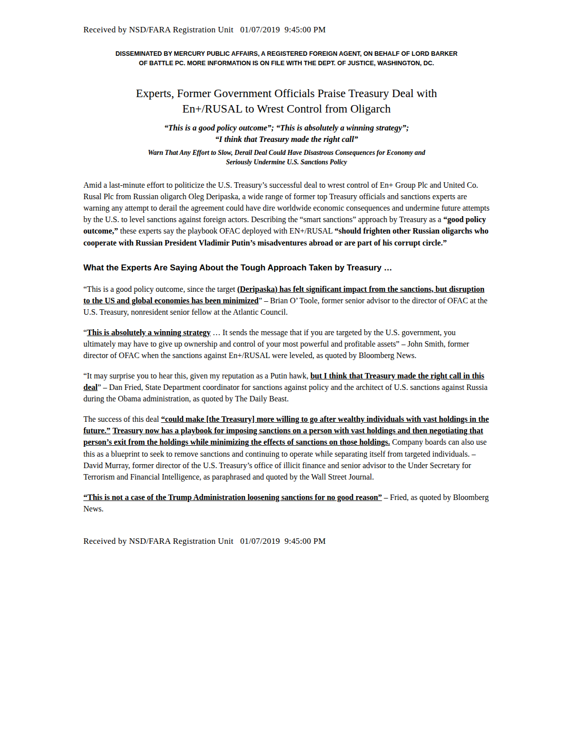Received by NSD/FARA Registration Unit 01/07/2019 9:45:00 PM
DISSEMINATED BY MERCURY PUBLIC AFFAIRS, A REGISTERED FOREIGN AGENT, ON BEHALF OF LORD BARKER OF BATTLE PC. MORE INFORMATION IS ON FILE WITH THE DEPT. OF JUSTICE, WASHINGTON, DC.
Experts, Former Government Officials Praise Treasury Deal with
En+/RUSAL to Wrest Control from Oligarch
“This is a good policy outcome”; “This is absolutely a winning strategy”;
“I think that Treasury made the right call”
Warn That Any Effort to Slow, Derail Deal Could Have Disastrous Consequences for Economy and
Seriously Undermine U.S. Sanctions Policy
Amid a last-minute effort to politicize the U.S. Treasury’s successful deal to wrest control of En+ Group Plc and United Co. Rusal Plc from Russian oligarch Oleg Deripaska, a wide range of former top Treasury officials and sanctions experts are warning any attempt to derail the agreement could have dire worldwide economic consequences and undermine future attempts by the U.S. to level sanctions against foreign actors. Describing the “smart sanctions” approach by Treasury as a “good policy outcome,” these experts say the playbook OFAC deployed with EN+/RUSAL “should frighten other Russian oligarchs who cooperate with Russian President Vladimir Putin’s misadventures abroad or are part of his corrupt circle.”
What the Experts Are Saying About the Tough Approach Taken by Treasury …
“This is a good policy outcome, since the target (Deripaska) has felt significant impact from the sanctions, but disruption to the US and global economies has been minimized” – Brian O’ Toole, former senior advisor to the director of OFAC at the U.S. Treasury, nonresident senior fellow at the Atlantic Council.
“This is absolutely a winning strategy … It sends the message that if you are targeted by the U.S. government, you ultimately may have to give up ownership and control of your most powerful and profitable assets” – John Smith, former director of OFAC when the sanctions against En+/RUSAL were leveled, as quoted by Bloomberg News.
“It may surprise you to hear this, given my reputation as a Putin hawk, but I think that Treasury made the right call in this deal” – Dan Fried, State Department coordinator for sanctions against policy and the architect of U.S. sanctions against Russia during the Obama administration, as quoted by The Daily Beast.
The success of this deal “could make [the Treasury] more willing to go after wealthy individuals with vast holdings in the future.” Treasury now has a playbook for imposing sanctions on a person with vast holdings and then negotiating that person’s exit from the holdings while minimizing the effects of sanctions on those holdings. Company boards can also use this as a blueprint to seek to remove sanctions and continuing to operate while separating itself from targeted individuals. – David Murray, former director of the U.S. Treasury’s office of illicit finance and senior advisor to the Under Secretary for Terrorism and Financial Intelligence, as paraphrased and quoted by the Wall Street Journal.
“This is not a case of the Trump Administration loosening sanctions for no good reason” – Fried, as quoted by Bloomberg News.
Received by NSD/FARA Registration Unit 01/07/2019 9:45:00 PM